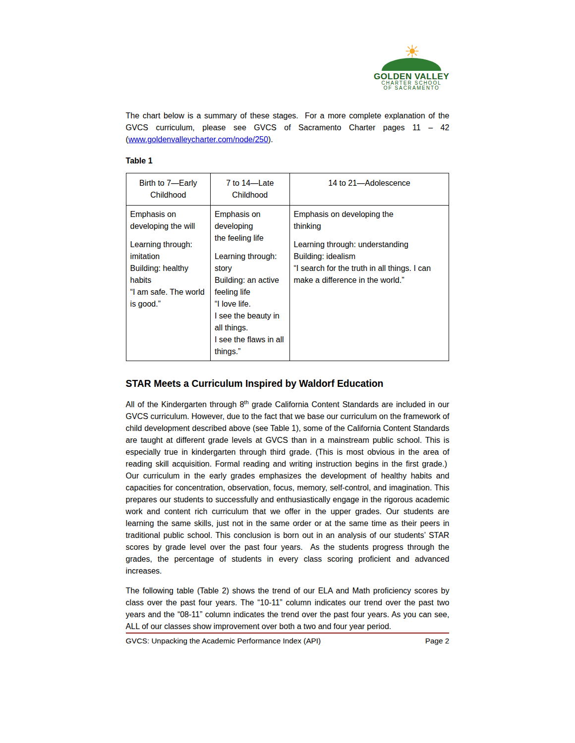☀
GOLDEN VALLEY
CHARTER SCHOOL
OF SACRAMENTO
The chart below is a summary of these stages. For a more complete explanation of the GVCS curriculum, please see GVCS of Sacramento Charter pages 11 – 42 (www.goldenvalleycharter.com/node/250).
Table 1
| Birth to 7—Early Childhood | 7 to 14—Late Childhood | 14 to 21—Adolescence |
| --- | --- | --- |
| Emphasis on developing the will Learning through: imitation Building: healthy habits “I am safe. The world is good.” | Emphasis on developing the feeling life Learning through: story Building: an active feeling life “I love life. I see the beauty in all things. I see the flaws in all things.” | Emphasis on developing the thinking Learning through: understanding Building: idealism “I search for the truth in all things. I can make a difference in the world.” |
STAR Meets a Curriculum Inspired by Waldorf Education
All of the Kindergarten through 8th grade California Content Standards are included in our GVCS curriculum. However, due to the fact that we base our curriculum on the framework of child development described above (see Table 1), some of the California Content Standards are taught at different grade levels at GVCS than in a mainstream public school. This is especially true in kindergarten through third grade. (This is most obvious in the area of reading skill acquisition. Formal reading and writing instruction begins in the first grade.) Our curriculum in the early grades emphasizes the development of healthy habits and capacities for concentration, observation, focus, memory, self-control, and imagination. This prepares our students to successfully and enthusiastically engage in the rigorous academic work and content rich curriculum that we offer in the upper grades. Our students are learning the same skills, just not in the same order or at the same time as their peers in traditional public school. This conclusion is born out in an analysis of our students’ STAR scores by grade level over the past four years. As the students progress through the grades, the percentage of students in every class scoring proficient and advanced increases.
The following table (Table 2) shows the trend of our ELA and Math proficiency scores by class over the past four years. The “10-11” column indicates our trend over the past two years and the “08-11” column indicates the trend over the past four years. As you can see, ALL of our classes show improvement over both a two and four year period.
GVCS: Unpacking the Academic Performance Index (API) Page 2